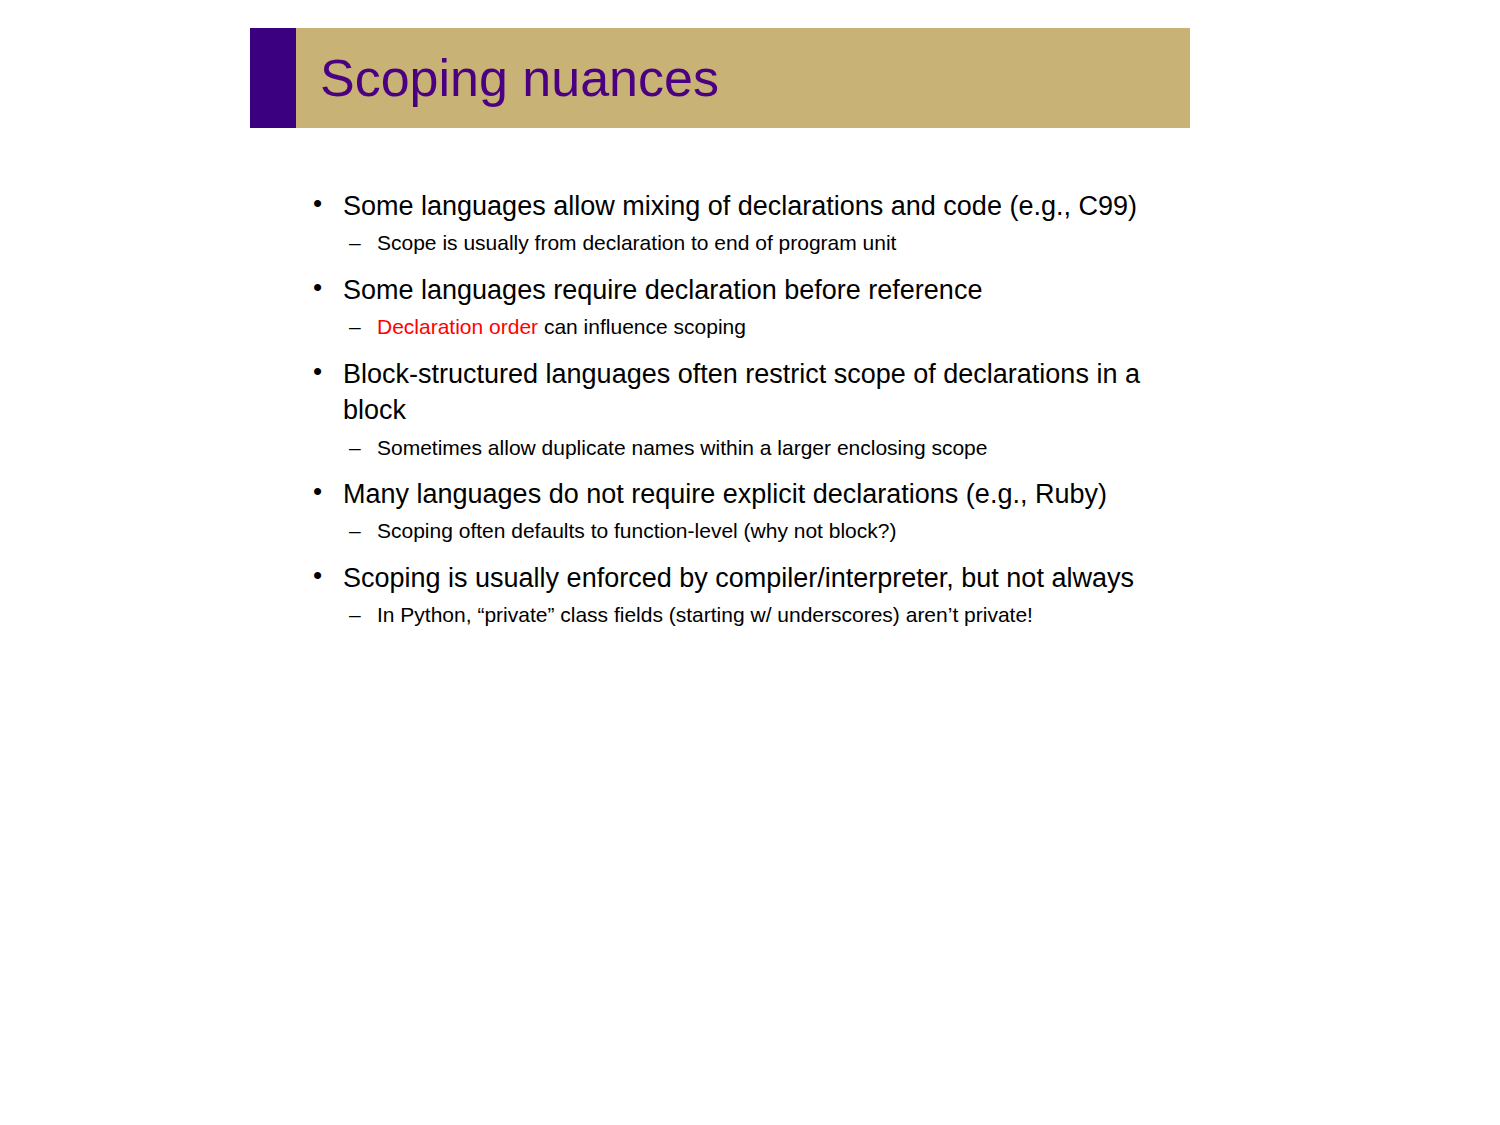Scoping nuances
Some languages allow mixing of declarations and code (e.g., C99)
Scope is usually from declaration to end of program unit
Some languages require declaration before reference
Declaration order can influence scoping
Block-structured languages often restrict scope of declarations in a block
Sometimes allow duplicate names within a larger enclosing scope
Many languages do not require explicit declarations (e.g., Ruby)
Scoping often defaults to function-level (why not block?)
Scoping is usually enforced by compiler/interpreter, but not always
In Python, “private” class fields (starting w/ underscores) aren’t private!